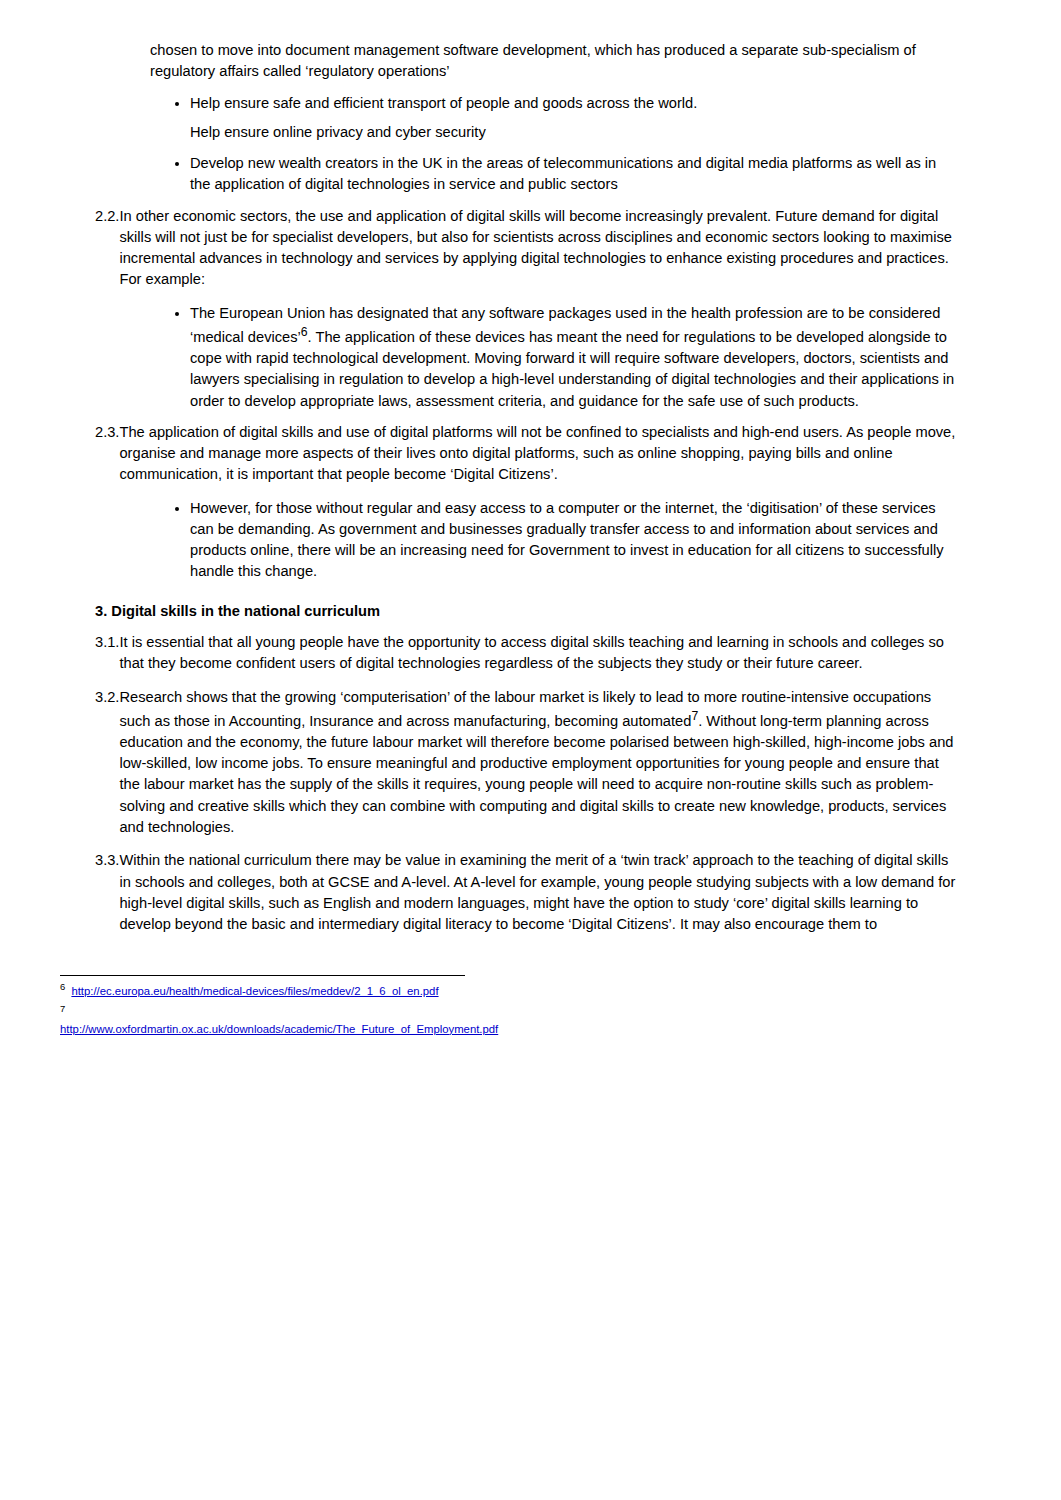chosen to move into document management software development, which has produced a separate sub-specialism of regulatory affairs called ‘regulatory operations’
Help ensure safe and efficient transport of people and goods across the world.
Help ensure online privacy and cyber security
Develop new wealth creators in the UK in the areas of telecommunications and digital media platforms as well as in the application of digital technologies in service and public sectors
2.2.
In other economic sectors, the use and application of digital skills will become increasingly prevalent. Future demand for digital skills will not just be for specialist developers, but also for scientists across disciplines and economic sectors looking to maximise incremental advances in technology and services by applying digital technologies to enhance existing procedures and practices. For example:
The European Union has designated that any software packages used in the health profession are to be considered ‘medical devices’6. The application of these devices has meant the need for regulations to be developed alongside to cope with rapid technological development. Moving forward it will require software developers, doctors, scientists and lawyers specialising in regulation to develop a high-level understanding of digital technologies and their applications in order to develop appropriate laws, assessment criteria, and guidance for the safe use of such products.
2.3.
The application of digital skills and use of digital platforms will not be confined to specialists and high-end users. As people move, organise and manage more aspects of their lives onto digital platforms, such as online shopping, paying bills and online communication, it is important that people become ‘Digital Citizens’.
However, for those without regular and easy access to a computer or the internet, the ‘digitisation’ of these services can be demanding. As government and businesses gradually transfer access to and information about services and products online, there will be an increasing need for Government to invest in education for all citizens to successfully handle this change.
3. Digital skills in the national curriculum
3.1.
It is essential that all young people have the opportunity to access digital skills teaching and learning in schools and colleges so that they become confident users of digital technologies regardless of the subjects they study or their future career.
3.2.
Research shows that the growing ‘computerisation’ of the labour market is likely to lead to more routine-intensive occupations such as those in Accounting, Insurance and across manufacturing, becoming automated7. Without long-term planning across education and the economy, the future labour market will therefore become polarised between high-skilled, high-income jobs and low-skilled, low income jobs. To ensure meaningful and productive employment opportunities for young people and ensure that the labour market has the supply of the skills it requires, young people will need to acquire non-routine skills such as problem-solving and creative skills which they can combine with computing and digital skills to create new knowledge, products, services and technologies.
3.3.
Within the national curriculum there may be value in examining the merit of a ‘twin track’ approach to the teaching of digital skills in schools and colleges, both at GCSE and A-level. At A-level for example, young people studying subjects with a low demand for high-level digital skills, such as English and modern languages, might have the option to study ‘core’ digital skills learning to develop beyond the basic and intermediary digital literacy to become ‘Digital Citizens’. It may also encourage them to
6 http://ec.europa.eu/health/medical-devices/files/meddev/2_1_6_ol_en.pdf
7 http://www.oxfordmartin.ox.ac.uk/downloads/academic/The_Future_of_Employment.pdf